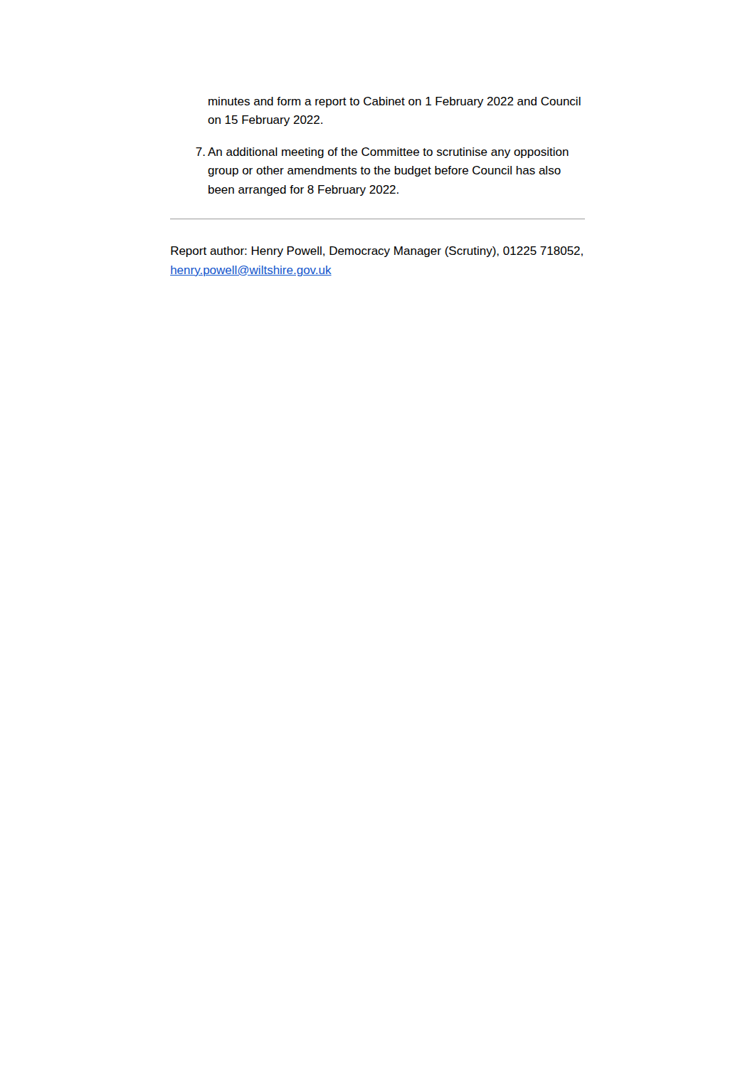minutes and form a report to Cabinet on 1 February 2022 and Council on 15 February 2022.
7. An additional meeting of the Committee to scrutinise any opposition group or other amendments to the budget before Council has also been arranged for 8 February 2022.
Report author: Henry Powell, Democracy Manager (Scrutiny), 01225 718052,
henry.powell@wiltshire.gov.uk